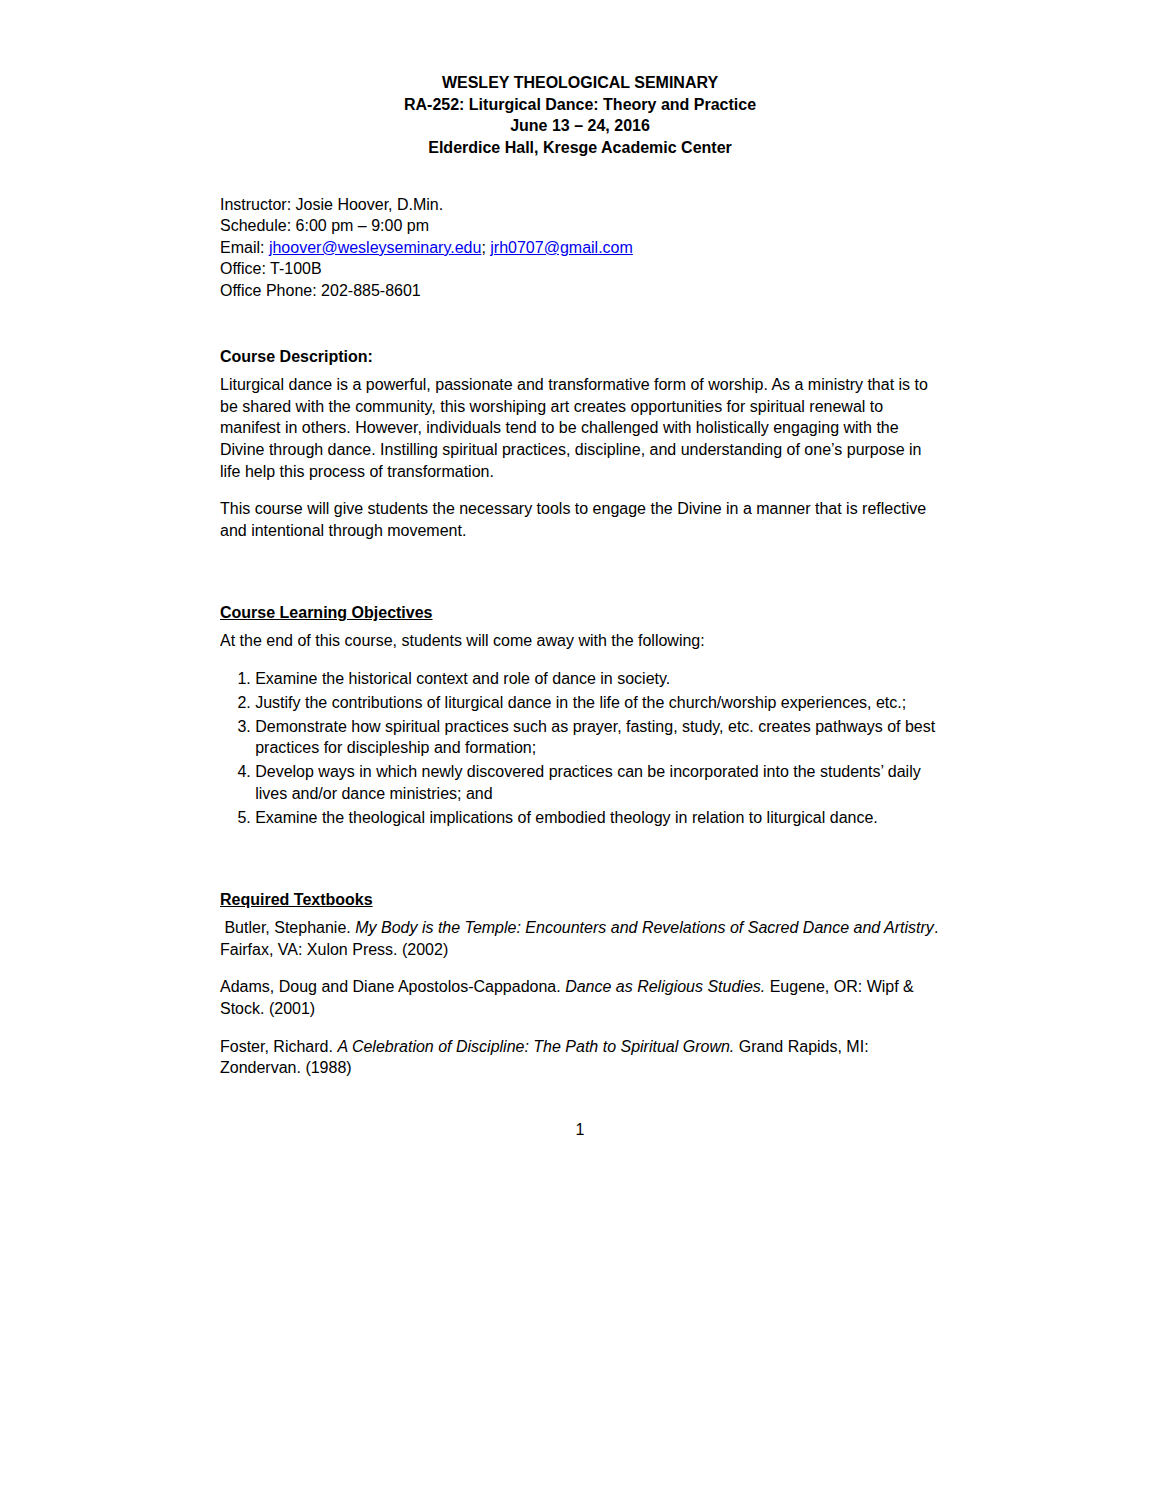WESLEY THEOLOGICAL SEMINARY
RA-252: Liturgical Dance: Theory and Practice
June 13 – 24, 2016
Elderdice Hall, Kresge Academic Center
Instructor: Josie Hoover, D.Min.
Schedule: 6:00 pm – 9:00 pm
Email: jhoover@wesleyseminary.edu; jrh0707@gmail.com
Office: T-100B
Office Phone: 202-885-8601
Course Description:
Liturgical dance is a powerful, passionate and transformative form of worship. As a ministry that is to be shared with the community, this worshiping art creates opportunities for spiritual renewal to manifest in others. However, individuals tend to be challenged with holistically engaging with the Divine through dance. Instilling spiritual practices, discipline, and understanding of one’s purpose in life help this process of transformation.
This course will give students the necessary tools to engage the Divine in a manner that is reflective and intentional through movement.
Course Learning Objectives
At the end of this course, students will come away with the following:
Examine the historical context and role of dance in society.
Justify the contributions of liturgical dance in the life of the church/worship experiences, etc.;
Demonstrate how spiritual practices such as prayer, fasting, study, etc. creates pathways of best practices for discipleship and formation;
Develop ways in which newly discovered practices can be incorporated into the students’ daily lives and/or dance ministries; and
Examine the theological implications of embodied theology in relation to liturgical dance.
Required Textbooks
Butler, Stephanie. My Body is the Temple: Encounters and Revelations of Sacred Dance and Artistry. Fairfax, VA: Xulon Press. (2002)
Adams, Doug and Diane Apostolos-Cappadona. Dance as Religious Studies. Eugene, OR: Wipf & Stock. (2001)
Foster, Richard. A Celebration of Discipline: The Path to Spiritual Grown. Grand Rapids, MI: Zondervan. (1988)
1